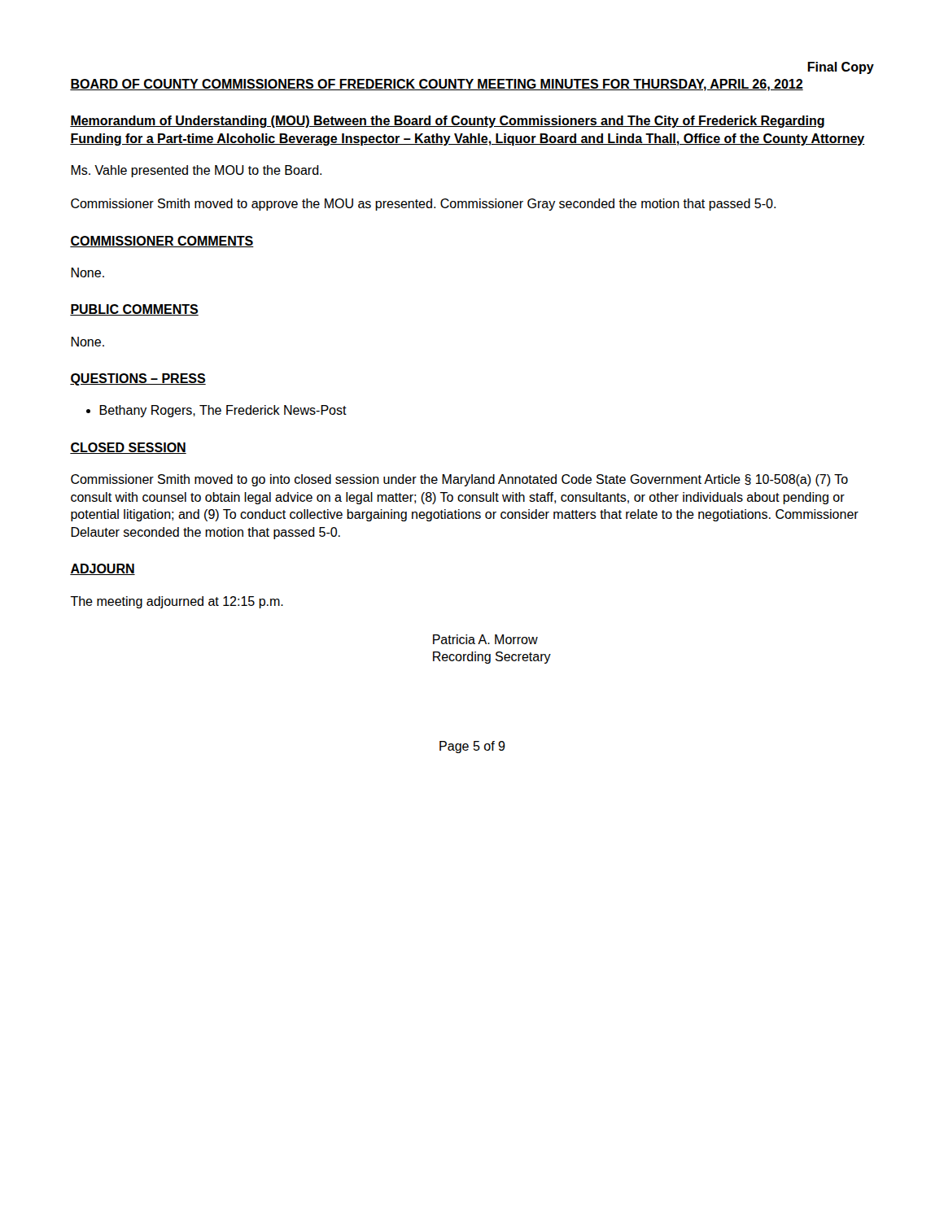Final Copy
BOARD OF COUNTY COMMISSIONERS OF FREDERICK COUNTY MEETING MINUTES FOR THURSDAY, APRIL 26, 2012
Memorandum of Understanding (MOU) Between the Board of County Commissioners and The City of Frederick Regarding Funding for a Part-time Alcoholic Beverage Inspector – Kathy Vahle, Liquor Board and Linda Thall, Office of the County Attorney
Ms. Vahle presented the MOU to the Board.
Commissioner Smith moved to approve the MOU as presented. Commissioner Gray seconded the motion that passed 5-0.
COMMISSIONER COMMENTS
None.
PUBLIC COMMENTS
None.
QUESTIONS – PRESS
Bethany Rogers, The Frederick News-Post
CLOSED SESSION
Commissioner Smith moved to go into closed session under the Maryland Annotated Code State Government Article § 10-508(a) (7) To consult with counsel to obtain legal advice on a legal matter; (8) To consult with staff, consultants, or other individuals about pending or potential litigation; and (9) To conduct collective bargaining negotiations or consider matters that relate to the negotiations. Commissioner Delauter seconded the motion that passed 5-0.
ADJOURN
The meeting adjourned at 12:15 p.m.
Patricia A. Morrow
Recording Secretary
Page 5 of 9